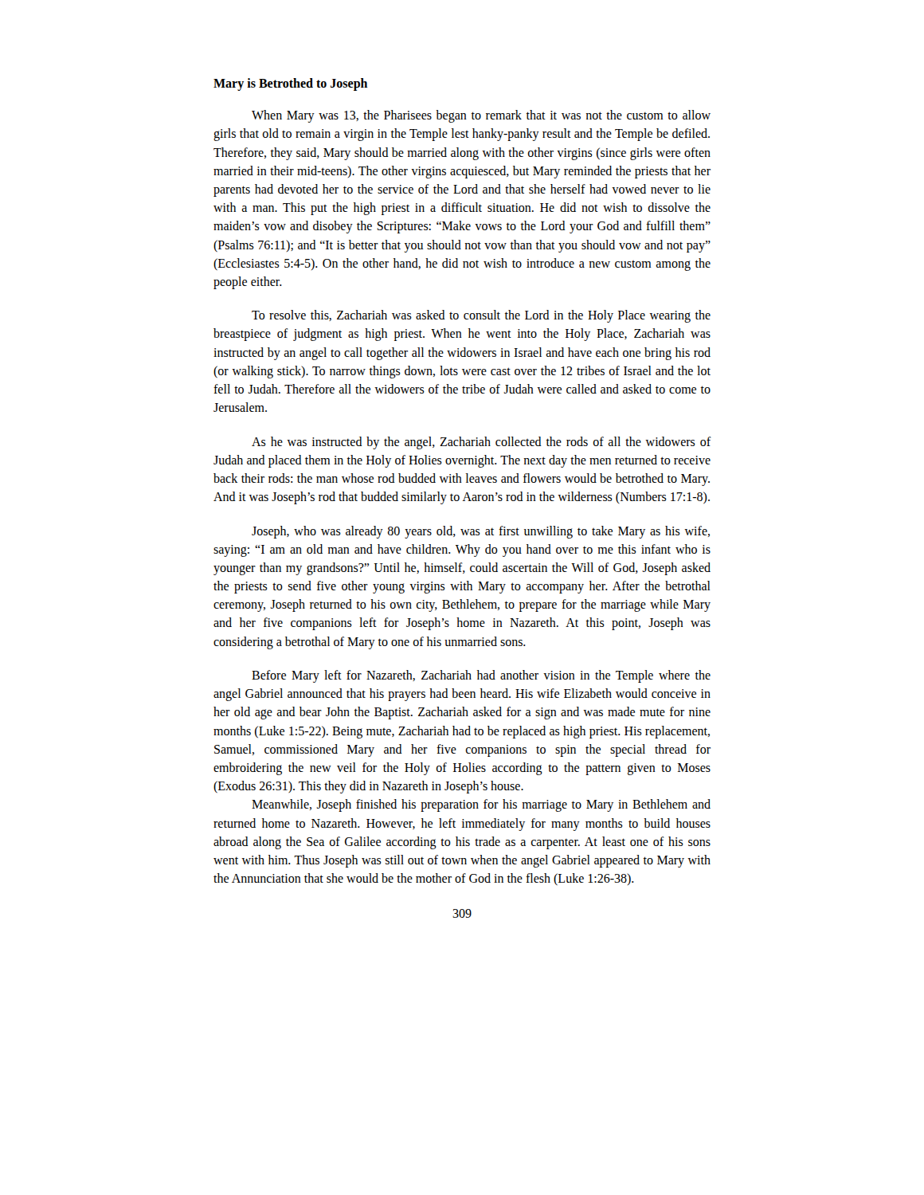Mary is Betrothed to Joseph
When Mary was 13, the Pharisees began to remark that it was not the custom to allow girls that old to remain a virgin in the Temple lest hanky-panky result and the Temple be defiled. Therefore, they said, Mary should be married along with the other virgins (since girls were often married in their mid-teens). The other virgins acquiesced, but Mary reminded the priests that her parents had devoted her to the service of the Lord and that she herself had vowed never to lie with a man. This put the high priest in a difficult situation. He did not wish to dissolve the maiden’s vow and disobey the Scriptures: “Make vows to the Lord your God and fulfill them” (Psalms 76:11); and “It is better that you should not vow than that you should vow and not pay” (Ecclesiastes 5:4-5). On the other hand, he did not wish to introduce a new custom among the people either.
To resolve this, Zachariah was asked to consult the Lord in the Holy Place wearing the breastpiece of judgment as high priest. When he went into the Holy Place, Zachariah was instructed by an angel to call together all the widowers in Israel and have each one bring his rod (or walking stick). To narrow things down, lots were cast over the 12 tribes of Israel and the lot fell to Judah. Therefore all the widowers of the tribe of Judah were called and asked to come to Jerusalem.
As he was instructed by the angel, Zachariah collected the rods of all the widowers of Judah and placed them in the Holy of Holies overnight. The next day the men returned to receive back their rods: the man whose rod budded with leaves and flowers would be betrothed to Mary. And it was Joseph’s rod that budded similarly to Aaron’s rod in the wilderness (Numbers 17:1-8).
Joseph, who was already 80 years old, was at first unwilling to take Mary as his wife, saying: “I am an old man and have children. Why do you hand over to me this infant who is younger than my grandsons?” Until he, himself, could ascertain the Will of God, Joseph asked the priests to send five other young virgins with Mary to accompany her. After the betrothal ceremony, Joseph returned to his own city, Bethlehem, to prepare for the marriage while Mary and her five companions left for Joseph’s home in Nazareth. At this point, Joseph was considering a betrothal of Mary to one of his unmarried sons.
Before Mary left for Nazareth, Zachariah had another vision in the Temple where the angel Gabriel announced that his prayers had been heard. His wife Elizabeth would conceive in her old age and bear John the Baptist. Zachariah asked for a sign and was made mute for nine months (Luke 1:5-22). Being mute, Zachariah had to be replaced as high priest. His replacement, Samuel, commissioned Mary and her five companions to spin the special thread for embroidering the new veil for the Holy of Holies according to the pattern given to Moses (Exodus 26:31). This they did in Nazareth in Joseph’s house.
Meanwhile, Joseph finished his preparation for his marriage to Mary in Bethlehem and returned home to Nazareth. However, he left immediately for many months to build houses abroad along the Sea of Galilee according to his trade as a carpenter. At least one of his sons went with him. Thus Joseph was still out of town when the angel Gabriel appeared to Mary with the Annunciation that she would be the mother of God in the flesh (Luke 1:26-38).
309